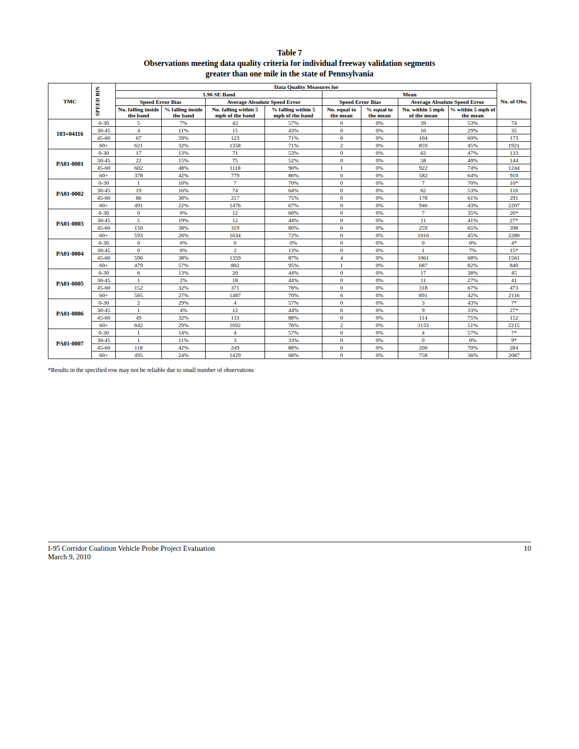Table 7
Observations meeting data quality criteria for individual freeway validation segments
greater than one mile in the state of Pennsylvania
| TMC | SPEED BIN | Data Quality Measures for | No. of Obs. |
| --- | --- | --- | --- |
| 1.96 SE Band | Mean |
| Speed Error Bias | Average Absolute Speed Error | Speed Error Bias | Average Absolute Speed Error |
| No. falling inside the band | % falling inside the band | No. falling within 5 mph of the band | % falling within 5 mph of the band | No. equal to the mean | % equal to the mean | No. within 5 mph of the mean | % within 5 mph of the mean |
| 103+04116 | 0-30 | 5 | 7% | 42 | 57% | 0 | 0% | 39 | 53% | 74 |
| 30-45 | 4 | 11% | 15 | 43% | 0 | 0% | 10 | 29% | 35 |
| 45-60 | 67 | 39% | 123 | 71% | 0 | 0% | 104 | 60% | 173 |
| 60+ | 621 | 32% | 1358 | 71% | 2 | 0% | 859 | 45% | 1921 |
| PA01-0001 | 0-30 | 17 | 13% | 71 | 53% | 0 | 0% | 62 | 47% | 133 |
| 30-45 | 22 | 15% | 75 | 52% | 0 | 0% | 58 | 40% | 144 |
| 45-60 | 602 | 48% | 1118 | 90% | 1 | 0% | 922 | 74% | 1244 |
| 60+ | 378 | 42% | 779 | 86% | 0 | 0% | 582 | 64% | 910 |
| PA01-0002 | 0-30 | 1 | 10% | 7 | 70% | 0 | 0% | 7 | 70% | 10* |
| 30-45 | 19 | 16% | 74 | 64% | 0 | 0% | 62 | 53% | 116 |
| 45-60 | 86 | 30% | 217 | 75% | 0 | 0% | 178 | 61% | 291 |
| 60+ | 491 | 22% | 1476 | 67% | 0 | 0% | 946 | 43% | 2207 |
| PA01-0003 | 0-30 | 0 | 0% | 12 | 60% | 0 | 0% | 7 | 35% | 20* |
| 30-45 | 5 | 19% | 12 | 44% | 0 | 0% | 11 | 41% | 27* |
| 45-60 | 150 | 38% | 319 | 80% | 0 | 0% | 259 | 65% | 398 |
| 60+ | 593 | 26% | 1634 | 72% | 0 | 0% | 1016 | 45% | 2280 |
| PA01-0004 | 0-30 | 0 | 0% | 0 | 0% | 0 | 0% | 0 | 0% | 4* |
| 30-45 | 0 | 0% | 2 | 13% | 0 | 0% | 1 | 7% | 15* |
| 45-60 | 590 | 38% | 1359 | 87% | 4 | 0% | 1061 | 68% | 1561 |
| 60+ | 479 | 57% | 802 | 95% | 1 | 0% | 687 | 82% | 840 |
| PA01-0005 | 0-30 | 6 | 13% | 20 | 44% | 0 | 0% | 17 | 38% | 45 |
| 30-45 | 1 | 2% | 18 | 44% | 0 | 0% | 11 | 27% | 41 |
| 45-60 | 152 | 32% | 371 | 78% | 0 | 0% | 318 | 67% | 473 |
| 60+ | 565 | 27% | 1487 | 70% | 6 | 0% | 891 | 42% | 2116 |
| PA01-0006 | 0-30 | 2 | 29% | 4 | 57% | 0 | 0% | 3 | 43% | 7* |
| 30-45 | 1 | 4% | 12 | 44% | 0 | 0% | 9 | 33% | 27* |
| 45-60 | 49 | 32% | 133 | 88% | 0 | 0% | 114 | 75% | 152 |
| 60+ | 642 | 29% | 1692 | 76% | 2 | 0% | 1133 | 51% | 2215 |
| PA01-0007 | 0-30 | 1 | 14% | 4 | 57% | 0 | 0% | 4 | 57% | 7* |
| 30-45 | 1 | 11% | 3 | 33% | 0 | 0% | 0 | 0% | 9* |
| 45-60 | 118 | 42% | 249 | 88% | 0 | 0% | 200 | 70% | 284 |
| 60+ | 495 | 24% | 1429 | 68% | 0 | 0% | 758 | 36% | 2087 |
*Results in the specified row may not be reliable due to small number of observations
I-95 Corridor Coalition Vehicle Probe Project Evaluation
March 9, 2010
10